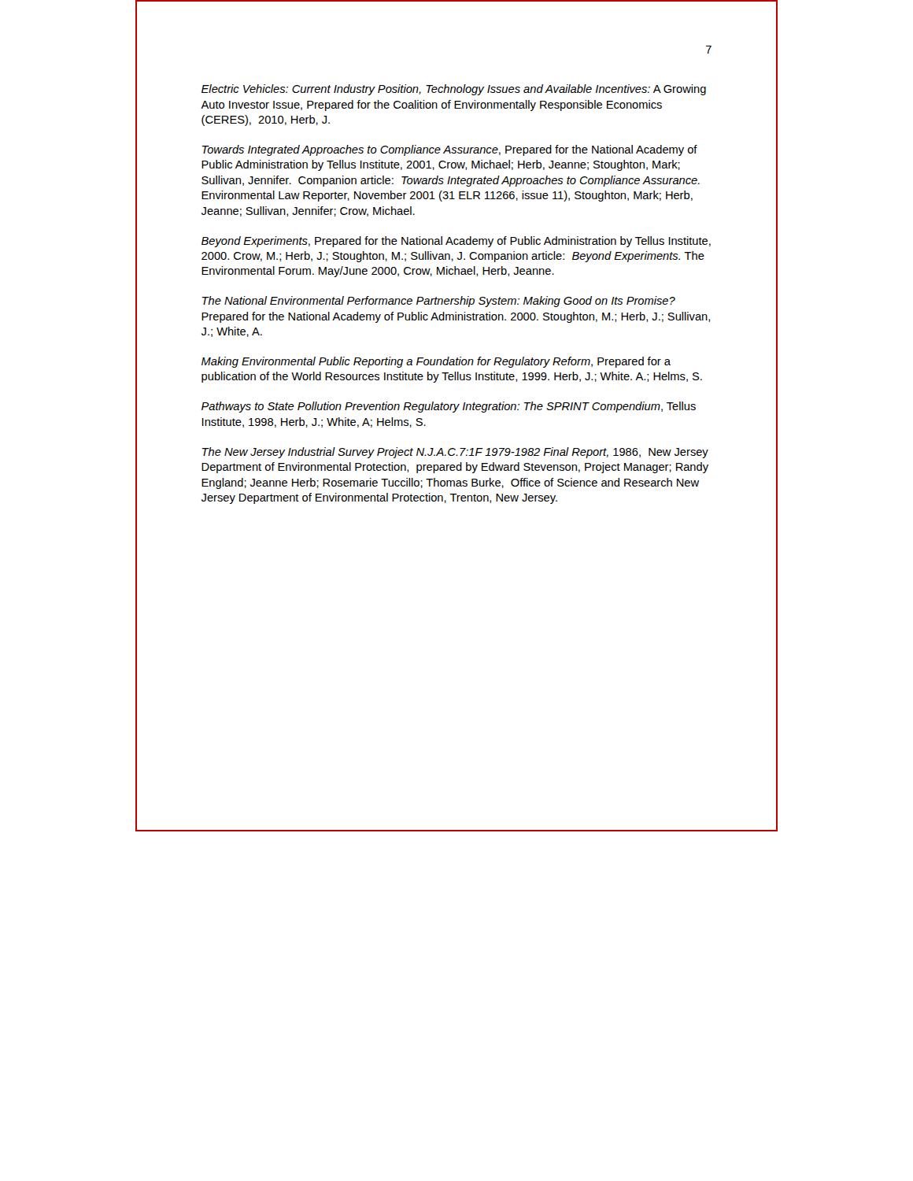7
Electric Vehicles: Current Industry Position, Technology Issues and Available Incentives: A Growing Auto Investor Issue, Prepared for the Coalition of Environmentally Responsible Economics (CERES), 2010, Herb, J.
Towards Integrated Approaches to Compliance Assurance, Prepared for the National Academy of Public Administration by Tellus Institute, 2001, Crow, Michael; Herb, Jeanne; Stoughton, Mark; Sullivan, Jennifer. Companion article: Towards Integrated Approaches to Compliance Assurance. Environmental Law Reporter, November 2001 (31 ELR 11266, issue 11), Stoughton, Mark; Herb, Jeanne; Sullivan, Jennifer; Crow, Michael.
Beyond Experiments, Prepared for the National Academy of Public Administration by Tellus Institute, 2000. Crow, M.; Herb, J.; Stoughton, M.; Sullivan, J. Companion article: Beyond Experiments. The Environmental Forum. May/June 2000, Crow, Michael, Herb, Jeanne.
The National Environmental Performance Partnership System: Making Good on Its Promise? Prepared for the National Academy of Public Administration. 2000. Stoughton, M.; Herb, J.; Sullivan, J.; White, A.
Making Environmental Public Reporting a Foundation for Regulatory Reform, Prepared for a publication of the World Resources Institute by Tellus Institute, 1999. Herb, J.; White. A.; Helms, S.
Pathways to State Pollution Prevention Regulatory Integration: The SPRINT Compendium, Tellus Institute, 1998, Herb, J.; White, A; Helms, S.
The New Jersey Industrial Survey Project N.J.A.C.7:1F 1979-1982 Final Report, 1986, New Jersey Department of Environmental Protection, prepared by Edward Stevenson, Project Manager; Randy England; Jeanne Herb; Rosemarie Tuccillo; Thomas Burke, Office of Science and Research New Jersey Department of Environmental Protection, Trenton, New Jersey.